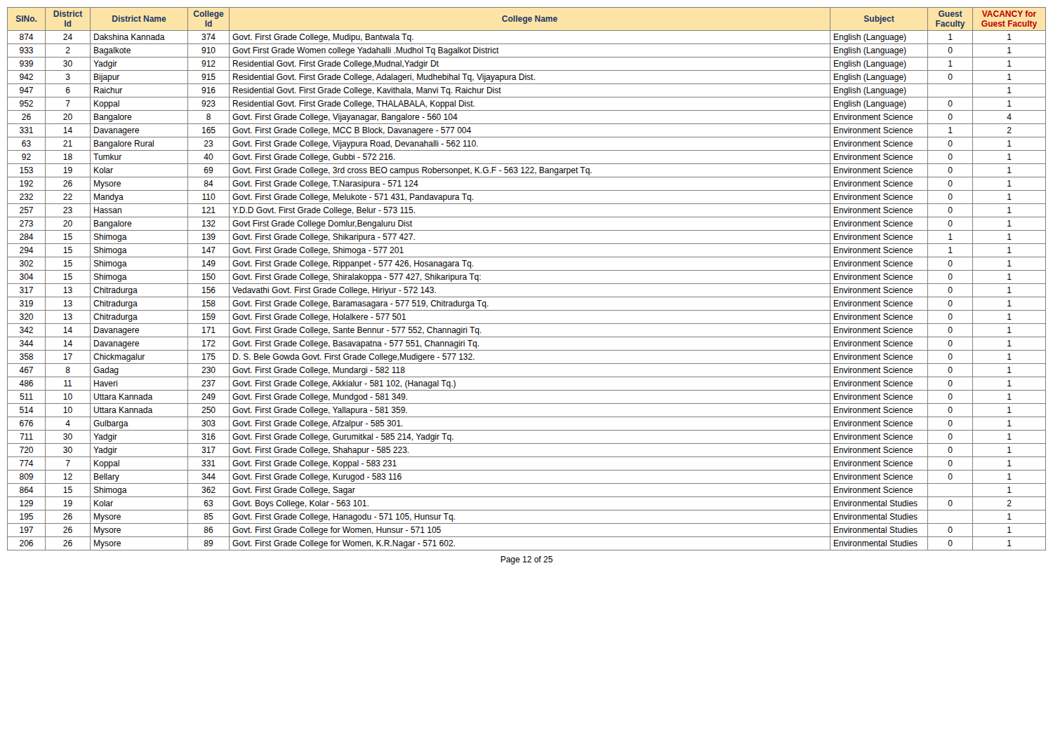| SlNo. | District Id | District Name | College Id | College Name | Subject | Guest Faculty | VACANCY for Guest Faculty |
| --- | --- | --- | --- | --- | --- | --- | --- |
| 874 | 24 | Dakshina Kannada | 374 | Govt. First Grade College, Mudipu, Bantwala Tq. | English (Language) | 1 | 1 |
| 933 | 2 | Bagalkote | 910 | Govt First Grade Women college Yadahalli .Mudhol Tq Bagalkot District | English (Language) | 0 | 1 |
| 939 | 30 | Yadgir | 912 | Residential Govt. First Grade College,Mudnal,Yadgir Dt | English (Language) | 1 | 1 |
| 942 | 3 | Bijapur | 915 | Residential Govt. First Grade College, Adalageri, Mudhebihal Tq, Vijayapura Dist. | English (Language) | 0 | 1 |
| 947 | 6 | Raichur | 916 | Residential Govt. First Grade College, Kavithala, Manvi Tq. Raichur Dist | English (Language) | | 1 |
| 952 | 7 | Koppal | 923 | Residential Govt. First Grade College, THALABALA, Koppal Dist. | English (Language) | 0 | 1 |
| 26 | 20 | Bangalore | 8 | Govt. First Grade College, Vijayanagar, Bangalore - 560 104 | Environment Science | 0 | 4 |
| 331 | 14 | Davanagere | 165 | Govt. First Grade College, MCC B Block, Davanagere - 577 004 | Environment Science | 1 | 2 |
| 63 | 21 | Bangalore Rural | 23 | Govt. First Grade College, Vijaypura Road, Devanahalli - 562 110. | Environment Science | 0 | 1 |
| 92 | 18 | Tumkur | 40 | Govt. First Grade College, Gubbi - 572 216. | Environment Science | 0 | 1 |
| 153 | 19 | Kolar | 69 | Govt. First Grade College, 3rd cross BEO campus Robersonpet, K.G.F - 563 122, Bangarpet Tq. | Environment Science | 0 | 1 |
| 192 | 26 | Mysore | 84 | Govt. First Grade College, T.Narasipura - 571 124 | Environment Science | 0 | 1 |
| 232 | 22 | Mandya | 110 | Govt. First Grade College, Melukote - 571 431, Pandavapura Tq. | Environment Science | 0 | 1 |
| 257 | 23 | Hassan | 121 | Y.D.D Govt. First Grade College, Belur - 573 115. | Environment Science | 0 | 1 |
| 273 | 20 | Bangalore | 132 | Govt First Grade College Domlur,Bengaluru Dist | Environment Science | 0 | 1 |
| 284 | 15 | Shimoga | 139 | Govt. First Grade College, Shikaripura - 577 427. | Environment Science | 1 | 1 |
| 294 | 15 | Shimoga | 147 | Govt. First Grade College, Shimoga - 577 201 | Environment Science | 1 | 1 |
| 302 | 15 | Shimoga | 149 | Govt. First Grade College, Rippanpet - 577 426, Hosanagara Tq. | Environment Science | 0 | 1 |
| 304 | 15 | Shimoga | 150 | Govt. First Grade College, Shiralakoppa - 577 427, Shikaripura Tq: | Environment Science | 0 | 1 |
| 317 | 13 | Chitradurga | 156 | Vedavathi Govt. First Grade College, Hiriyur - 572 143. | Environment Science | 0 | 1 |
| 319 | 13 | Chitradurga | 158 | Govt. First Grade College, Baramasagara - 577 519, Chitradurga Tq. | Environment Science | 0 | 1 |
| 320 | 13 | Chitradurga | 159 | Govt. First Grade College, Holalkere - 577 501 | Environment Science | 0 | 1 |
| 342 | 14 | Davanagere | 171 | Govt. First Grade College, Sante Bennur - 577 552, Channagiri Tq. | Environment Science | 0 | 1 |
| 344 | 14 | Davanagere | 172 | Govt. First Grade College, Basavapatna - 577 551, Channagiri Tq. | Environment Science | 0 | 1 |
| 358 | 17 | Chickmagalur | 175 | D. S. Bele Gowda Govt. First Grade College,Mudigere - 577 132. | Environment Science | 0 | 1 |
| 467 | 8 | Gadag | 230 | Govt. First Grade College, Mundargi - 582 118 | Environment Science | 0 | 1 |
| 486 | 11 | Haveri | 237 | Govt. First Grade College, Akkialur - 581 102, (Hanagal Tq.) | Environment Science | 0 | 1 |
| 511 | 10 | Uttara Kannada | 249 | Govt. First Grade College, Mundgod - 581 349. | Environment Science | 0 | 1 |
| 514 | 10 | Uttara Kannada | 250 | Govt. First Grade College, Yallapura - 581 359. | Environment Science | 0 | 1 |
| 676 | 4 | Gulbarga | 303 | Govt. First Grade College, Afzalpur - 585 301. | Environment Science | 0 | 1 |
| 711 | 30 | Yadgir | 316 | Govt. First Grade College, Gurumitkal - 585 214, Yadgir Tq. | Environment Science | 0 | 1 |
| 720 | 30 | Yadgir | 317 | Govt. First Grade College, Shahapur - 585 223. | Environment Science | 0 | 1 |
| 774 | 7 | Koppal | 331 | Govt. First Grade College, Koppal - 583 231 | Environment Science | 0 | 1 |
| 809 | 12 | Bellary | 344 | Govt. First Grade College, Kurugod - 583 116 | Environment Science | 0 | 1 |
| 864 | 15 | Shimoga | 362 | Govt. First Grade College, Sagar | Environment Science | | 1 |
| 129 | 19 | Kolar | 63 | Govt. Boys College, Kolar - 563 101. | Environmental Studies | 0 | 2 |
| 195 | 26 | Mysore | 85 | Govt. First Grade College, Hanagodu - 571 105, Hunsur Tq. | Environmental Studies | | 1 |
| 197 | 26 | Mysore | 86 | Govt. First Grade College for Women, Hunsur - 571 105 | Environmental Studies | 0 | 1 |
| 206 | 26 | Mysore | 89 | Govt. First Grade College for Women, K.R.Nagar - 571 602. | Environmental Studies | 0 | 1 |
| Page 12 of 25 |